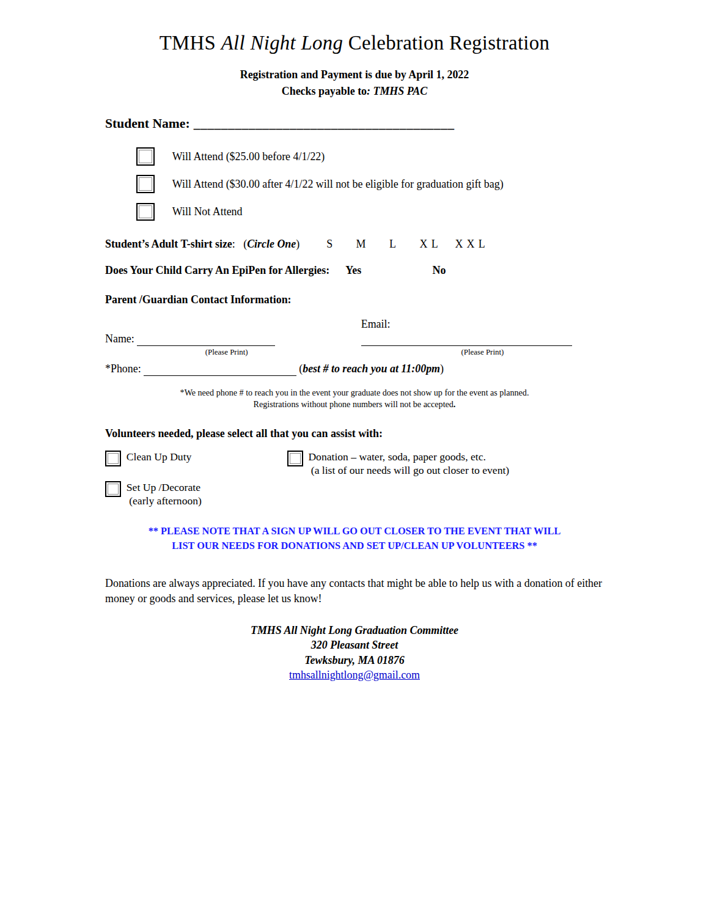TMHS All Night Long Celebration Registration
Registration and Payment is due by April 1, 2022
Checks payable to: TMHS PAC
Student Name: ______________________________________
Will Attend ($25.00 before 4/1/22)
Will Attend ($30.00 after 4/1/22 will not be eligible for graduation gift bag)
Will Not Attend
Student’s Adult T-shirt size: (Circle One) S M L XL XXL
Does Your Child Carry An EpiPen for Allergies: Yes No
Parent /Guardian Contact Information:
Name:
(Please Print)
Email:
(Please Print)
*Phone: (best # to reach you at 11:00pm)
*We need phone # to reach you in the event your graduate does not show up for the event as planned.
Registrations without phone numbers will not be accepted.
Volunteers needed, please select all that you can assist with:
Clean Up Duty
Donation – water, soda, paper goods, etc. (a list of our needs will go out closer to event)
Set Up /Decorate (early afternoon)
** PLEASE NOTE THAT A SIGN UP WILL GO OUT CLOSER TO THE EVENT THAT WILL LIST OUR NEEDS FOR DONATIONS AND SET UP/CLEAN UP VOLUNTEERS **
Donations are always appreciated. If you have any contacts that might be able to help us with a donation of either money or goods and services, please let us know!
TMHS All Night Long Graduation Committee
320 Pleasant Street
Tewksbury, MA 01876
tmhsallnightlong@gmail.com